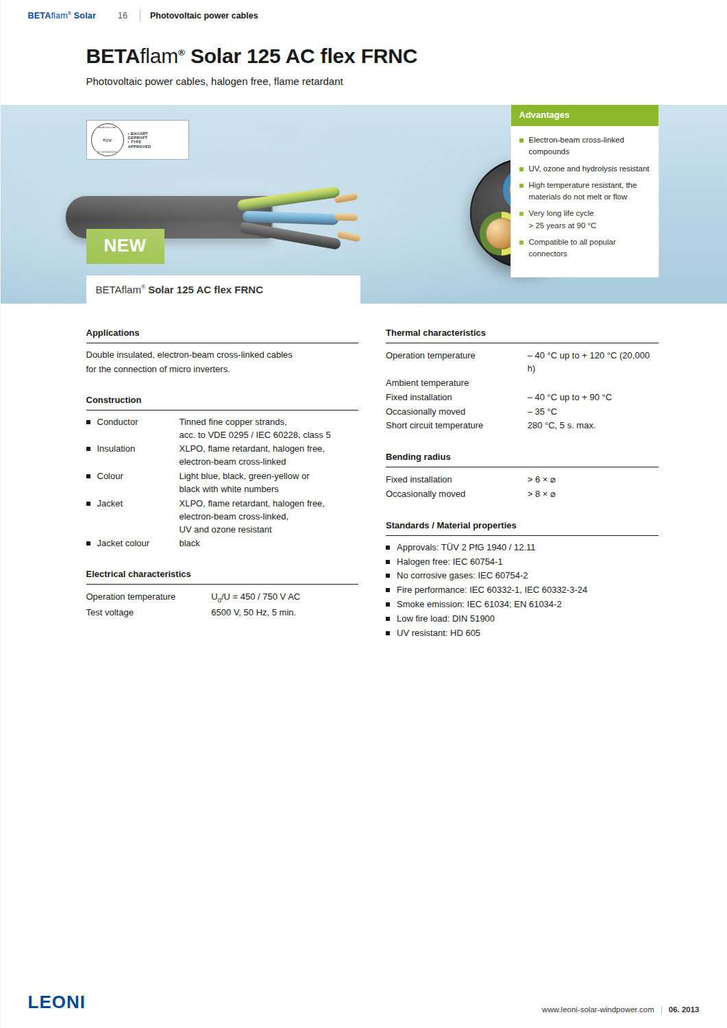BETAflam® Solar 16 Photovoltaic power cables
BETAflam® Solar 125 AC flex FRNC
Photovoltaic power cables, halogen free, flame retardant
TÜV
BAUART
GEPRÜFT
TYPE
APPROVED
NEW
BETAflam® Solar 125 AC flex FRNC
Advantages
Electron-beam cross-linked compounds
UV, ozone and hydrolysis resistant
High temperature resistant, the materials do not melt or flow
Very long life cycle> 25 years at 90 °C
Compatible to all popular connectors
Applications
Double insulated, electron-beam cross-linked cables
for the connection of micro inverters.
Construction
Conductor Tinned fine copper strands,
acc. to VDE 0295 / IEC 60228, class 5
Insulation XLPO, flame retardant, halogen free,
electron-beam cross-linked
Colour Light blue, black, green-yellow or
black with white numbers
Jacket XLPO, flame retardant, halogen free,
electron-beam cross-linked,
UV and ozone resistant
Jacket colour black
Electrical characteristics
| Operation temperature | U 0 /U = 450 / 750 V AC |
| Test voltage | 6500 V, 50 Hz, 5 min. |
Thermal characteristics
| Operation temperature | – 40 °C up to + 120 °C (20,000 h) |
| Ambient temperature | |
| Fixed installation | – 40 °C up to + 90 °C |
| Occasionally moved | – 35 °C |
| Short circuit temperature | 280 °C, 5 s. max. |
Bending radius
| Fixed installation | > 6 × ⌀ |
| Occasionally moved | > 8 × ⌀ |
Standards / Material properties
Approvals: TÜV 2 PfG 1940 / 12.11
Halogen free: IEC 60754-1
No corrosive gases: IEC 60754-2
Fire performance: IEC 60332-1, IEC 60332-3-24
Smoke emission: IEC 61034; EN 61034-2
Low fire load: DIN 51900
UV resistant: HD 605
LEONI
www.leoni-solar-windpower.com 06. 2013